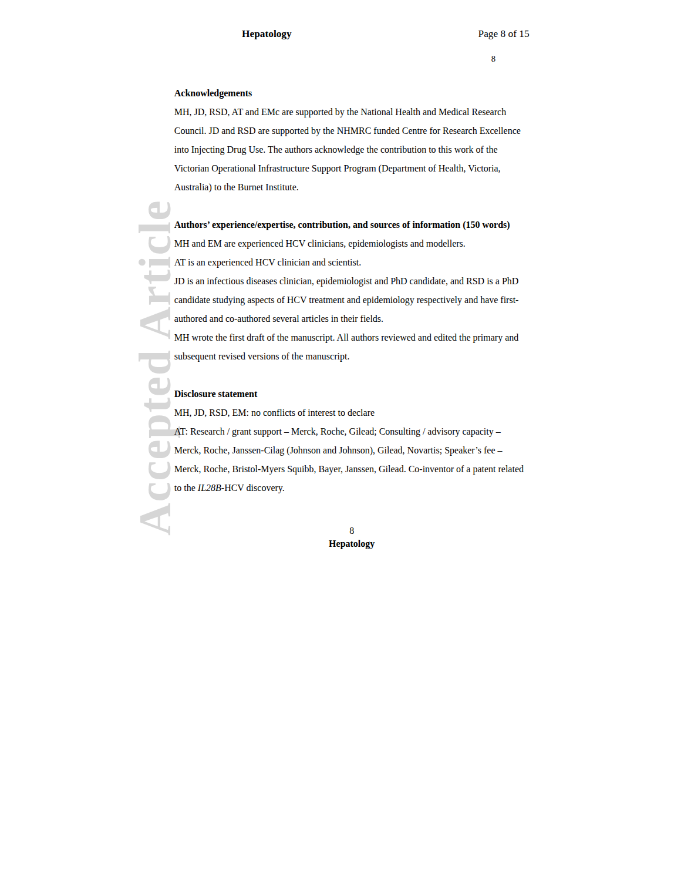Accepted Article
Hepatology
Page 8 of 15
8
Acknowledgements
MH, JD, RSD, AT and EMc are supported by the National Health and Medical Research Council. JD and RSD are supported by the NHMRC funded Centre for Research Excellence into Injecting Drug Use. The authors acknowledge the contribution to this work of the Victorian Operational Infrastructure Support Program (Department of Health, Victoria, Australia) to the Burnet Institute.
Authors’ experience/expertise, contribution, and sources of information (150 words)
MH and EM are experienced HCV clinicians, epidemiologists and modellers.
AT is an experienced HCV clinician and scientist.
JD is an infectious diseases clinician, epidemiologist and PhD candidate, and RSD is a PhD candidate studying aspects of HCV treatment and epidemiology respectively and have first-authored and co-authored several articles in their fields.
MH wrote the first draft of the manuscript. All authors reviewed and edited the primary and subsequent revised versions of the manuscript.
Disclosure statement
MH, JD, RSD, EM: no conflicts of interest to declare
AT: Research / grant support – Merck, Roche, Gilead; Consulting / advisory capacity – Merck, Roche, Janssen-Cilag (Johnson and Johnson), Gilead, Novartis; Speaker’s fee – Merck, Roche, Bristol-Myers Squibb, Bayer, Janssen, Gilead. Co-inventor of a patent related to the IL28B-HCV discovery.
8
Hepatology